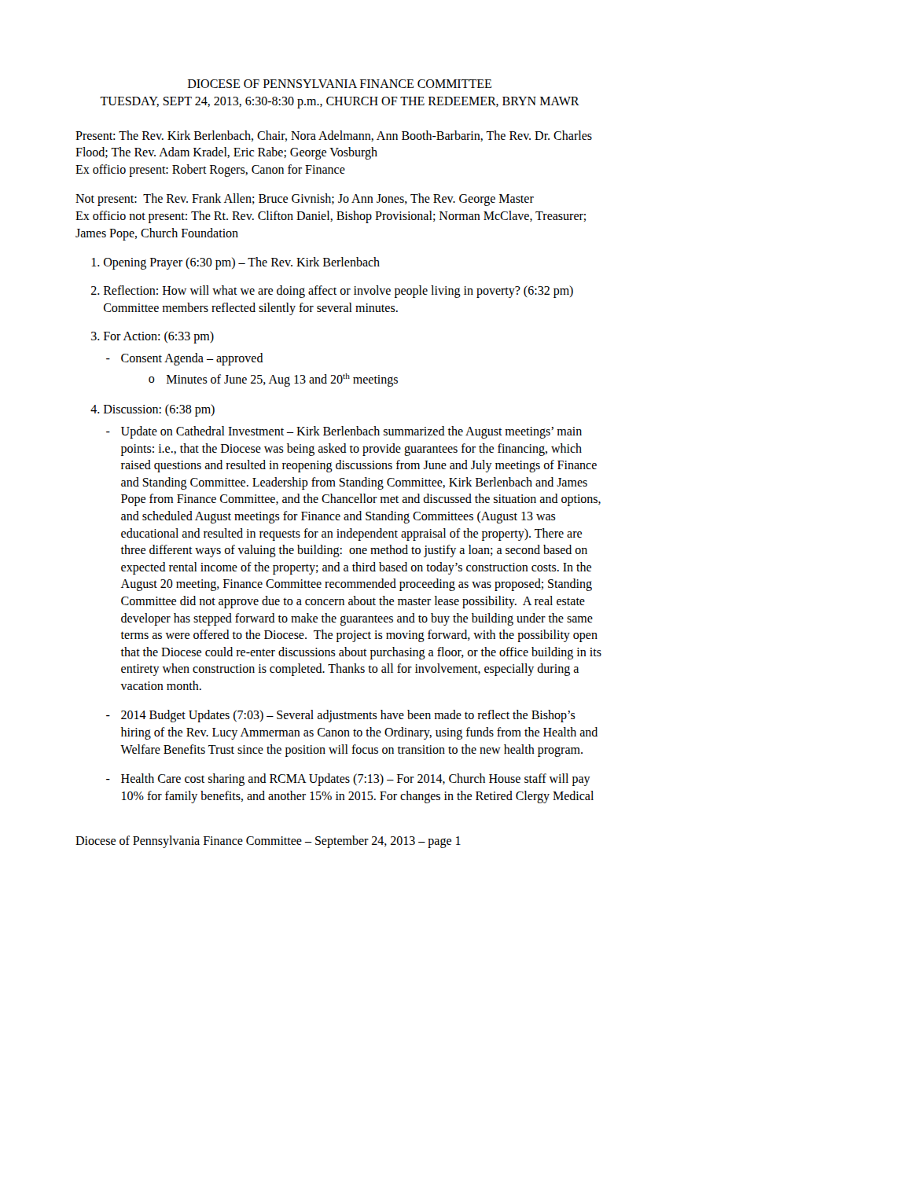DIOCESE OF PENNSYLVANIA FINANCE COMMITTEE
TUESDAY, SEPT 24, 2013, 6:30-8:30 p.m., CHURCH OF THE REDEEMER, BRYN MAWR
Present: The Rev. Kirk Berlenbach, Chair, Nora Adelmann, Ann Booth-Barbarin, The Rev. Dr. Charles Flood; The Rev. Adam Kradel, Eric Rabe; George Vosburgh
Ex officio present: Robert Rogers, Canon for Finance
Not present: The Rev. Frank Allen; Bruce Givnish; Jo Ann Jones, The Rev. George Master
Ex officio not present: The Rt. Rev. Clifton Daniel, Bishop Provisional; Norman McClave, Treasurer; James Pope, Church Foundation
Opening Prayer (6:30 pm) – The Rev. Kirk Berlenbach
Reflection: How will what we are doing affect or involve people living in poverty? (6:32 pm) Committee members reflected silently for several minutes.
For Action: (6:33 pm)
Consent Agenda – approved
Minutes of June 25, Aug 13 and 20th meetings
Discussion: (6:38 pm)
Update on Cathedral Investment – Kirk Berlenbach summarized the August meetings’ main points: i.e., that the Diocese was being asked to provide guarantees for the financing, which raised questions and resulted in reopening discussions from June and July meetings of Finance and Standing Committee. Leadership from Standing Committee, Kirk Berlenbach and James Pope from Finance Committee, and the Chancellor met and discussed the situation and options, and scheduled August meetings for Finance and Standing Committees (August 13 was educational and resulted in requests for an independent appraisal of the property). There are three different ways of valuing the building: one method to justify a loan; a second based on expected rental income of the property; and a third based on today’s construction costs. In the August 20 meeting, Finance Committee recommended proceeding as was proposed; Standing Committee did not approve due to a concern about the master lease possibility. A real estate developer has stepped forward to make the guarantees and to buy the building under the same terms as were offered to the Diocese. The project is moving forward, with the possibility open that the Diocese could re-enter discussions about purchasing a floor, or the office building in its entirety when construction is completed. Thanks to all for involvement, especially during a vacation month.
2014 Budget Updates (7:03) – Several adjustments have been made to reflect the Bishop’s hiring of the Rev. Lucy Ammerman as Canon to the Ordinary, using funds from the Health and Welfare Benefits Trust since the position will focus on transition to the new health program.
Health Care cost sharing and RCMA Updates (7:13) – For 2014, Church House staff will pay 10% for family benefits, and another 15% in 2015. For changes in the Retired Clergy Medical
Diocese of Pennsylvania Finance Committee – September 24, 2013 – page 1